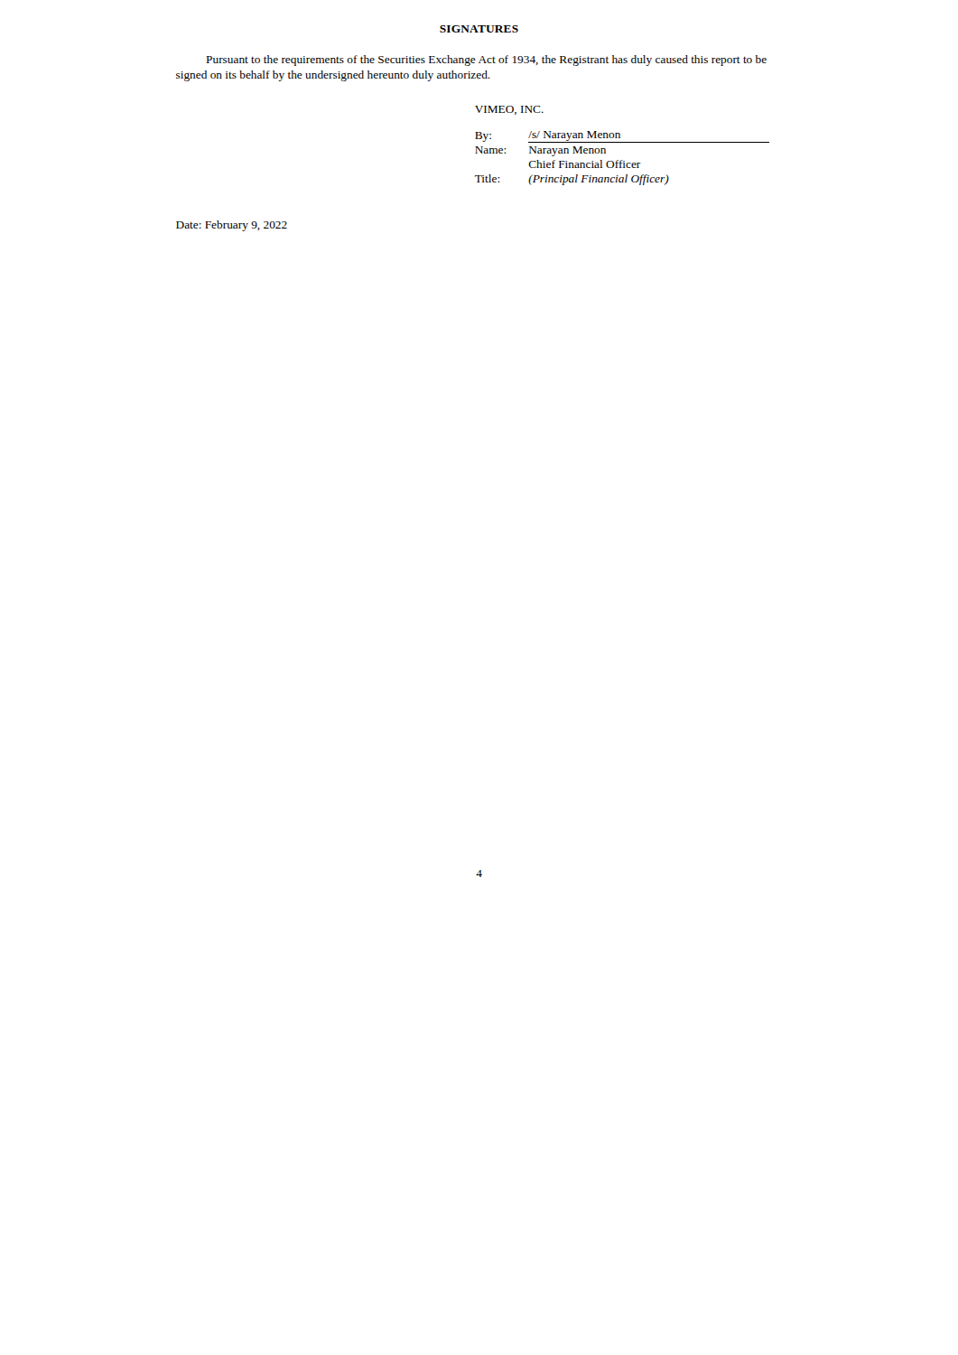SIGNATURES
Pursuant to the requirements of the Securities Exchange Act of 1934, the Registrant has duly caused this report to be signed on its behalf by the undersigned hereunto duly authorized.
VIMEO, INC.
| By: | /s/ Narayan Menon |
| Name: | Narayan Menon |
| Title: | Chief Financial Officer (Principal Financial Officer) |
Date: February 9, 2022
4